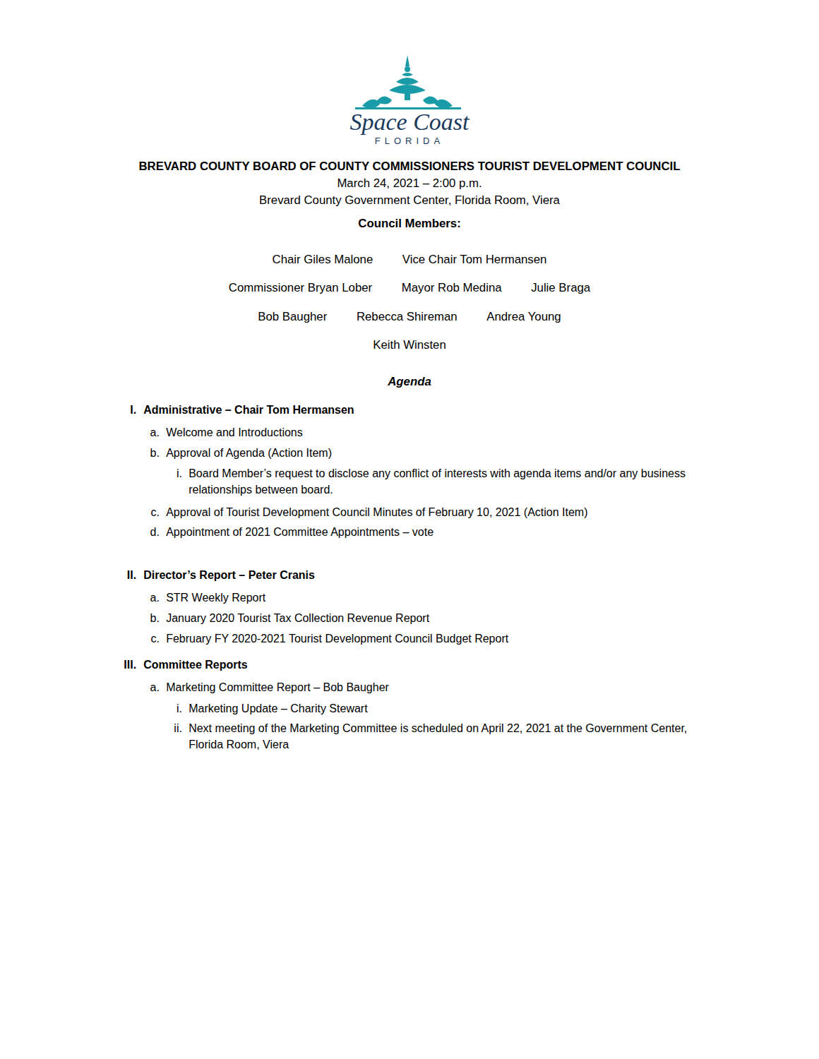Space Coast FLORIDA
BREVARD COUNTY BOARD OF COUNTY COMMISSIONERS TOURIST DEVELOPMENT COUNCIL
March 24, 2021 – 2:00 p.m.
Brevard County Government Center, Florida Room, Viera
Council Members:
Chair Giles Malone Vice Chair Tom Hermansen
Commissioner Bryan Lober Mayor Rob Medina Julie Braga
Bob Baugher Rebecca Shireman Andrea Young
Keith Winsten
Agenda
Administrative – Chair Tom Hermansen
Welcome and Introductions
Approval of Agenda (Action Item)
Board Member’s request to disclose any conflict of interests with agenda items and/or any business relationships between board.
Approval of Tourist Development Council Minutes of February 10, 2021 (Action Item)
Appointment of 2021 Committee Appointments – vote
Director’s Report – Peter Cranis
STR Weekly Report
January 2020 Tourist Tax Collection Revenue Report
February FY 2020-2021 Tourist Development Council Budget Report
Committee Reports
Marketing Committee Report – Bob Baugher
Marketing Update – Charity Stewart
Next meeting of the Marketing Committee is scheduled on April 22, 2021 at the Government Center, Florida Room, Viera